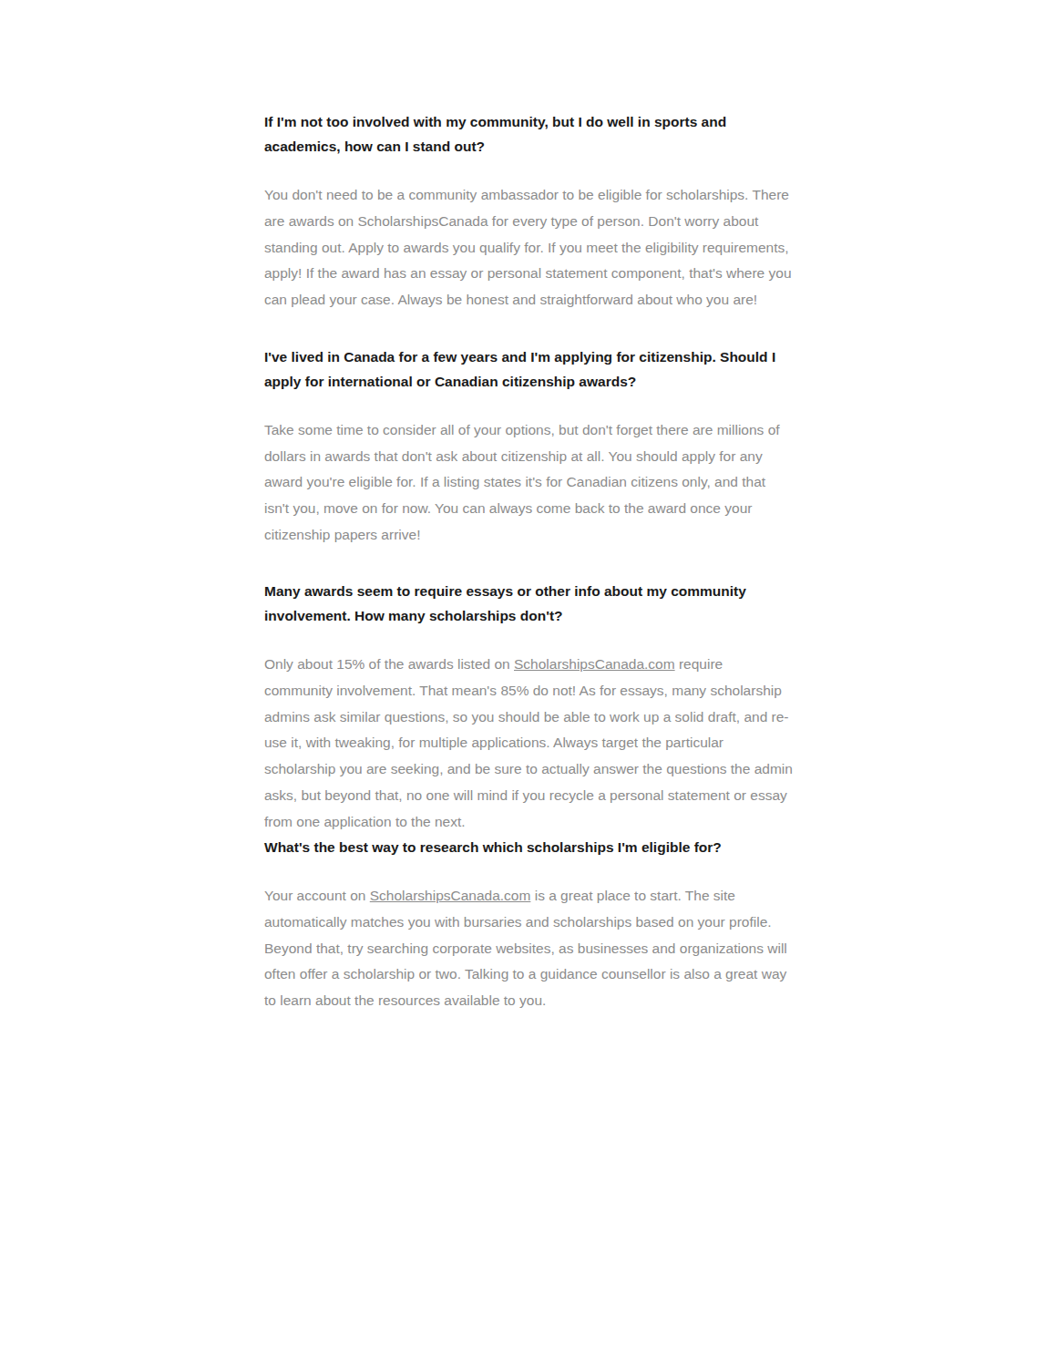If I'm not too involved with my community, but I do well in sports and academics, how can I stand out?
You don't need to be a community ambassador to be eligible for scholarships. There are awards on ScholarshipsCanada for every type of person. Don't worry about standing out. Apply to awards you qualify for. If you meet the eligibility requirements, apply! If the award has an essay or personal statement component, that's where you can plead your case. Always be honest and straightforward about who you are!
I've lived in Canada for a few years and I'm applying for citizenship. Should I apply for international or Canadian citizenship awards?
Take some time to consider all of your options, but don't forget there are millions of dollars in awards that don't ask about citizenship at all. You should apply for any award you're eligible for. If a listing states it's for Canadian citizens only, and that isn't you, move on for now. You can always come back to the award once your citizenship papers arrive!
Many awards seem to require essays or other info about my community involvement. How many scholarships don't?
Only about 15% of the awards listed on ScholarshipsCanada.com require community involvement. That mean's 85% do not! As for essays, many scholarship admins ask similar questions, so you should be able to work up a solid draft, and re-use it, with tweaking, for multiple applications. Always target the particular scholarship you are seeking, and be sure to actually answer the questions the admin asks, but beyond that, no one will mind if you recycle a personal statement or essay from one application to the next.
What's the best way to research which scholarships I'm eligible for?
Your account on ScholarshipsCanada.com is a great place to start. The site automatically matches you with bursaries and scholarships based on your profile. Beyond that, try searching corporate websites, as businesses and organizations will often offer a scholarship or two. Talking to a guidance counsellor is also a great way to learn about the resources available to you.